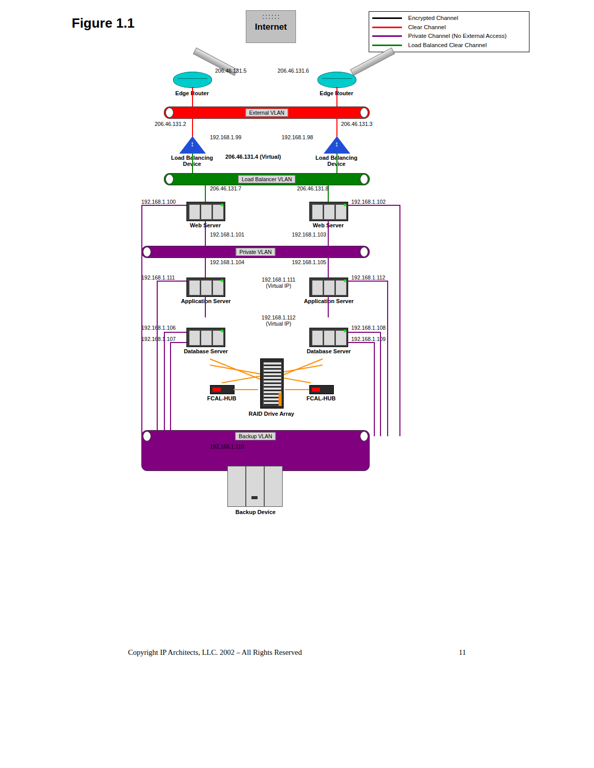Figure 1.1
| | Encrypted Channel |
| | Clear Channel |
| | Private Channel (No External Access) |
| | Load Balanced Clear Channel |
Internet
Edge Router
206.46.131.5
Edge Router
206.46.131.6
External VLAN
206.46.131.2
206.46.131.3
↕
Load Balancing
Device
↕
Load Balancing
Device
192.168.1.99
192.168.1.98
206.46.131.4 (Virtual)
Load Balancer VLAN
206.46.131.7
206.46.131.8
Web Server
192.168.1.100
Web Server
192.168.1.102
192.168.1.101
192.168.1.103
Private VLAN
192.168.1.104
192.168.1.105
Application Server
192.168.1.111
Application Server
192.168.1.112
192.168.1.111
(Virtual IP)
192.168.1.112
(Virtual IP)
Database Server
192.168.1.106
192.168.1.107
Database Server
192.168.1.108
192.168.1.109
FCAL-HUB
FCAL-HUB
RAID Drive Array
Backup VLAN
192.168.1.110
Backup Device
Copyright IP Architects, LLC. 2002 – All Rights Reserved 11